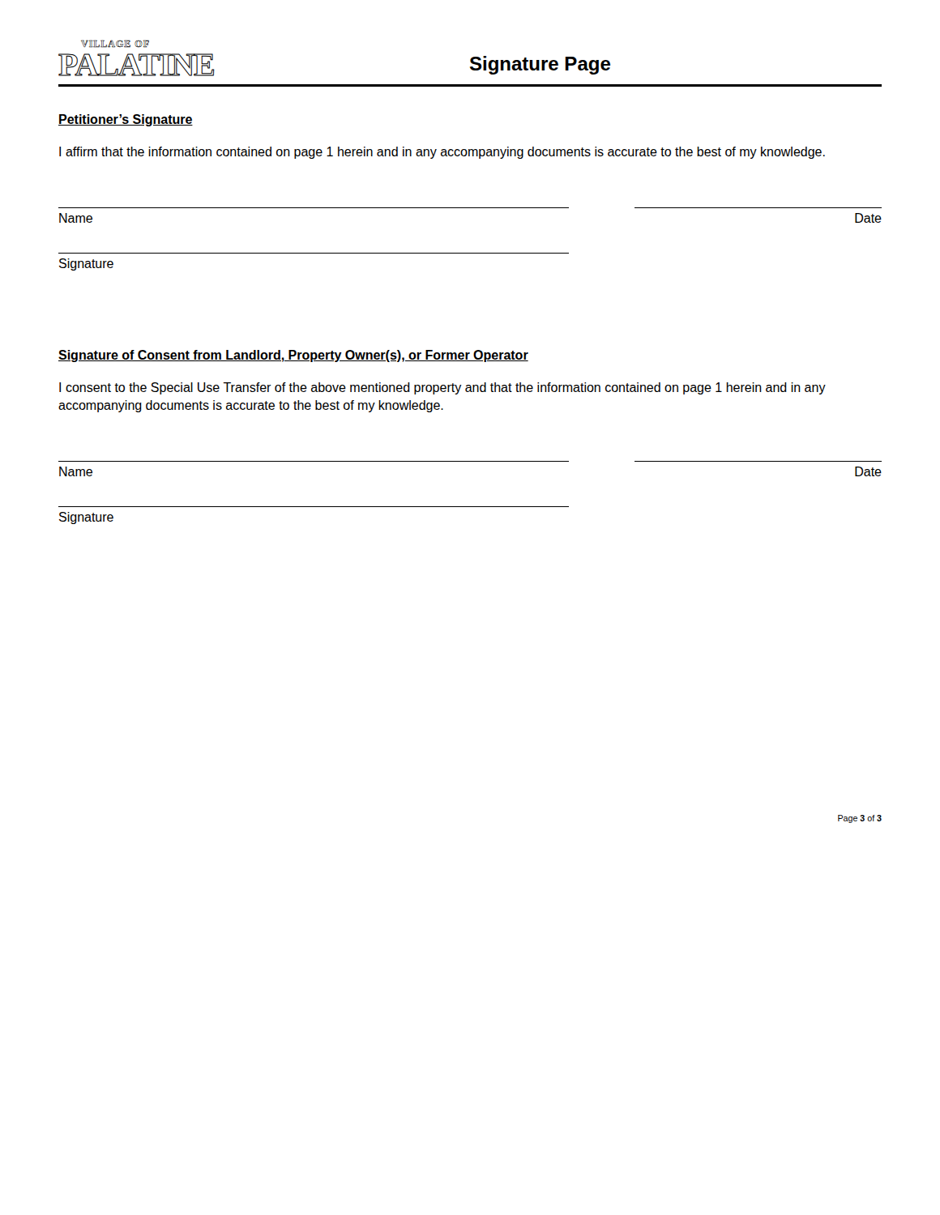VILLAGE OF PALATINE
Signature Page
Petitioner’s Signature
I affirm that the information contained on page 1 herein and in any accompanying documents is accurate to the best of my knowledge.
Name
Date
Signature
Signature of Consent from Landlord, Property Owner(s), or Former Operator
I consent to the Special Use Transfer of the above mentioned property and that the information contained on page 1 herein and in any accompanying documents is accurate to the best of my knowledge.
Name
Date
Signature
Page 3 of 3